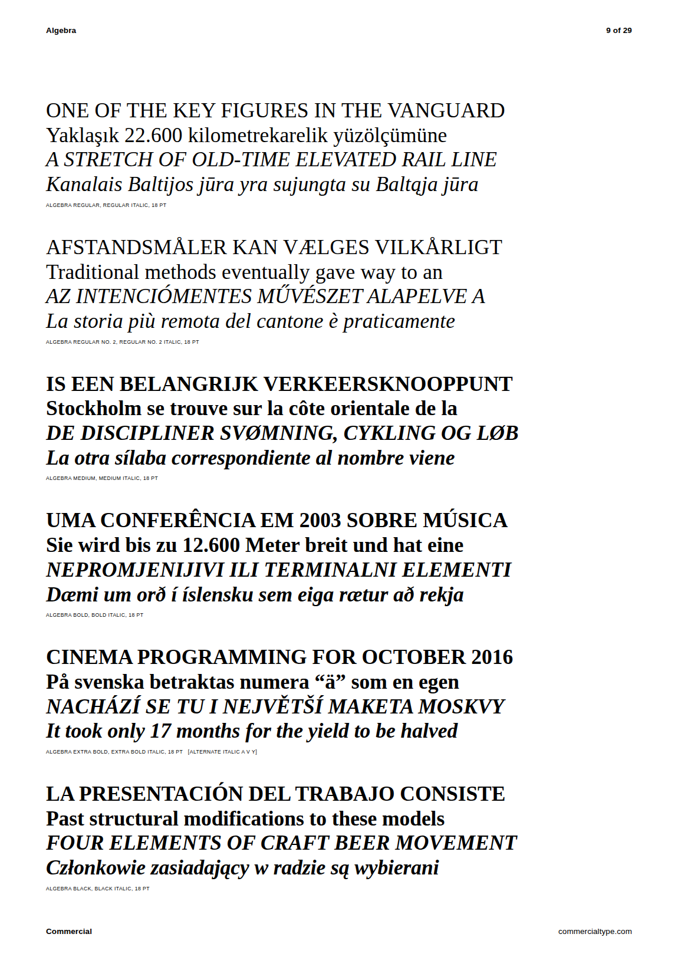Algebra
9 of 29
ONE OF THE KEY FIGURES IN THE VANGUARD
Yaklaşık 22.600 kilometrekarelik yüzölçümüne
A STRETCH OF OLD-TIME ELEVATED RAIL LINE
Kanalais Baltijos jūra yra sujungta su Baltąja jūra
ALGEBRA REGULAR, REGULAR ITALIC, 18 PT
AFSTANDSMÅLER KAN VÆLGES VILKÅRLIGT
Traditional methods eventually gave way to an
AZ INTENCIÓMENTES MŰVÉSZET ALAPELVE A
La storia più remota del cantone è praticamente
ALGEBRA REGULAR NO. 2, REGULAR NO. 2 ITALIC, 18 PT
IS EEN BELANGRIJK VERKEERSKNOOPPUNT
Stockholm se trouve sur la côte orientale de la
DE DISCIPLINER SVØMNING, CYKLING OG LØB
La otra sílaba correspondiente al nombre viene
ALGEBRA MEDIUM, MEDIUM ITALIC, 18 PT
UMA CONFERÊNCIA EM 2003 SOBRE MÚSICA
Sie wird bis zu 12.600 Meter breit und hat eine
NEPROMJENIJIVI ILI TERMINALNI ELEMENTI
Dæmi um orð í íslensku sem eiga rætur að rekja
ALGEBRA BOLD, BOLD ITALIC, 18 PT
CINEMA PROGRAMMING FOR OCTOBER 2016
På svenska betraktas numera “ä” som en egen
NACHÁZÍ SE TU I NEJVĚTŠÍ MAKETA MOSKVY
It took only 17 months for the yield to be halved
ALGEBRA EXTRA BOLD, EXTRA BOLD ITALIC, 18 PT [ALTERNATE ITALIC a v y]
LA PRESENTACIÓN DEL TRABAJO CONSISTE
Past structural modifications to these models
FOUR ELEMENTS OF CRAFT BEER MOVEMENT
Członkowie zasiadający w radzie są wybierani
ALGEBRA BLACK, BLACK ITALIC, 18 PT
Commercial
commercialtype.com